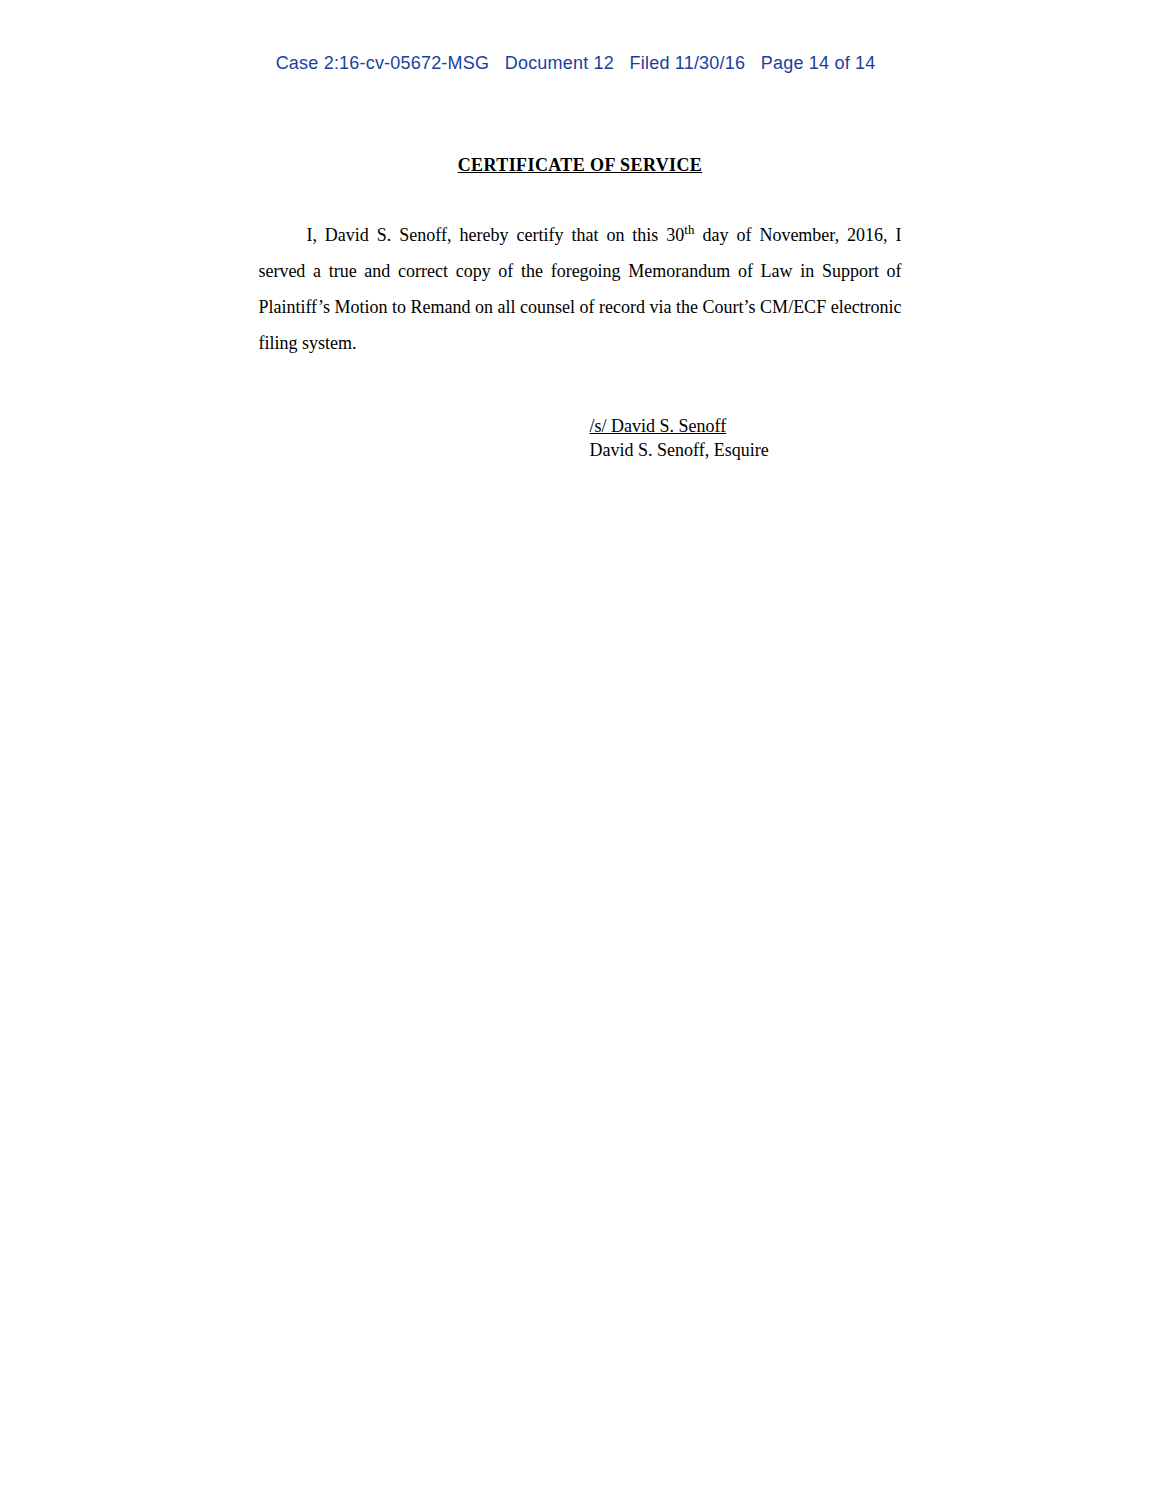Case 2:16-cv-05672-MSG Document 12 Filed 11/30/16 Page 14 of 14
CERTIFICATE OF SERVICE
I, David S. Senoff, hereby certify that on this 30th day of November, 2016, I served a true and correct copy of the foregoing Memorandum of Law in Support of Plaintiff’s Motion to Remand on all counsel of record via the Court’s CM/ECF electronic filing system.
/s/ David S. Senoff
David S. Senoff, Esquire